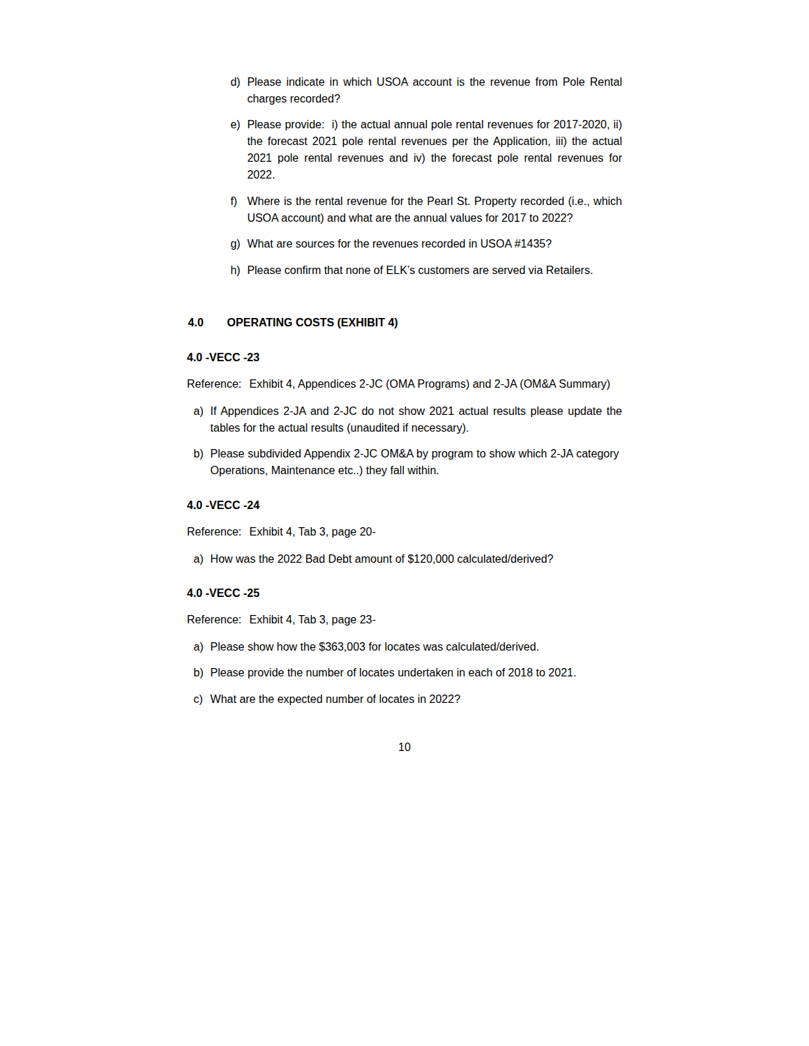d) Please indicate in which USOA account is the revenue from Pole Rental charges recorded?
e) Please provide: i) the actual annual pole rental revenues for 2017-2020, ii) the forecast 2021 pole rental revenues per the Application, iii) the actual 2021 pole rental revenues and iv) the forecast pole rental revenues for 2022.
f) Where is the rental revenue for the Pearl St. Property recorded (i.e., which USOA account) and what are the annual values for 2017 to 2022?
g) What are sources for the revenues recorded in USOA #1435?
h) Please confirm that none of ELK’s customers are served via Retailers.
4.0 OPERATING COSTS (EXHIBIT 4)
4.0 -VECC -23
Reference: Exhibit 4, Appendices 2-JC (OMA Programs) and 2-JA (OM&A Summary)
a) If Appendices 2-JA and 2-JC do not show 2021 actual results please update the tables for the actual results (unaudited if necessary).
b) Please subdivided Appendix 2-JC OM&A by program to show which 2-JA category Operations, Maintenance etc..) they fall within.
4.0 -VECC -24
Reference: Exhibit 4, Tab 3, page 20-
a) How was the 2022 Bad Debt amount of $120,000 calculated/derived?
4.0 -VECC -25
Reference: Exhibit 4, Tab 3, page 23-
a) Please show how the $363,003 for locates was calculated/derived.
b) Please provide the number of locates undertaken in each of 2018 to 2021.
c) What are the expected number of locates in 2022?
10